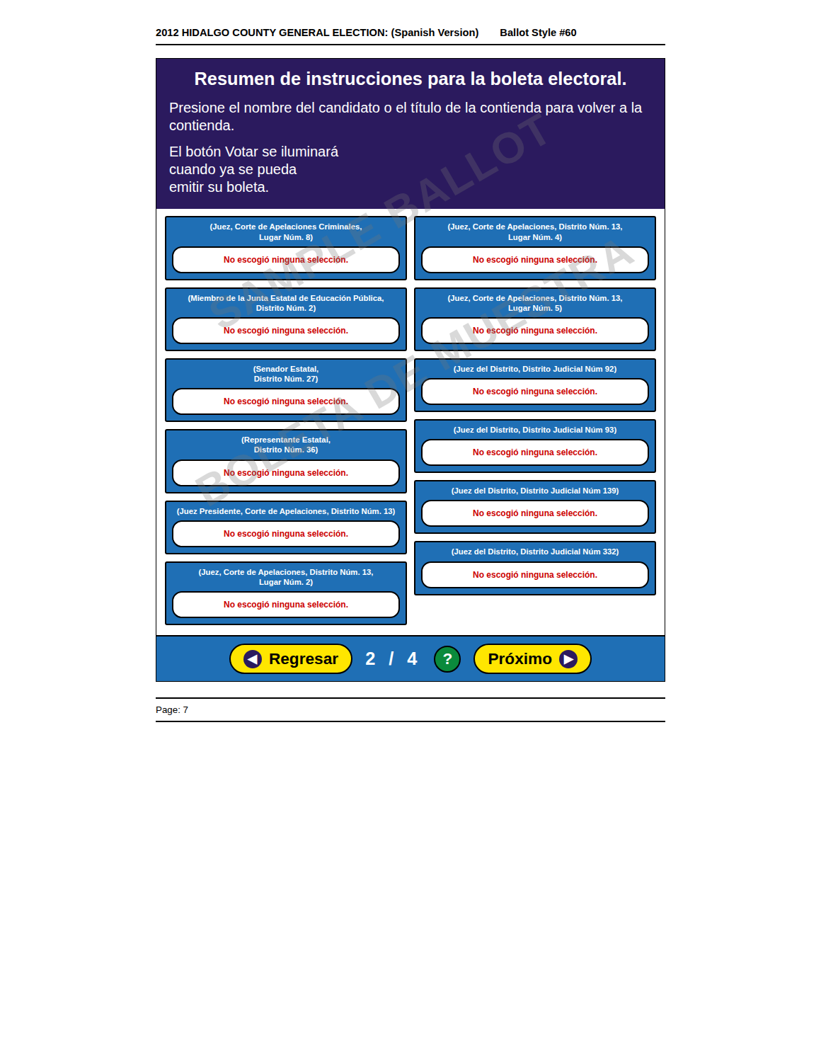2012 HIDALGO COUNTY GENERAL ELECTION: (Spanish Version)Ballot Style #60
Resumen de instrucciones para la boleta electoral.
Presione el nombre del candidato o el título de la contienda para volver a la contienda.
El botón Votar se iluminará
cuando ya se pueda
emitir su boleta.
(Juez, Corte de Apelaciones Criminales,
Lugar Núm. 8)
No escogió ninguna selección.
(Miembro de la Junta Estatal de Educación Pública,
Distrito Núm. 2)
No escogió ninguna selección.
(Senador Estatal,
Distrito Núm. 27)
No escogió ninguna selección.
(Representante Estatal,
Distrito Núm. 36)
No escogió ninguna selección.
(Juez Presidente, Corte de Apelaciones, Distrito Núm. 13)
No escogió ninguna selección.
(Juez, Corte de Apelaciones, Distrito Núm. 13,
Lugar Núm. 2)
No escogió ninguna selección.
(Juez, Corte de Apelaciones, Distrito Núm. 13,
Lugar Núm. 4)
No escogió ninguna selección.
(Juez, Corte de Apelaciones, Distrito Núm. 13,
Lugar Núm. 5)
No escogió ninguna selección.
(Juez del Distrito, Distrito Judicial Núm 92)
No escogió ninguna selección.
(Juez del Distrito, Distrito Judicial Núm 93)
No escogió ninguna selección.
(Juez del Distrito, Distrito Judicial Núm 139)
No escogió ninguna selección.
(Juez del Distrito, Distrito Judicial Núm 332)
No escogió ninguna selección.
◀ Regresar
2 / 4
?
Próximo ▶
SAMPLE BALLOT BOLETA DE MUESTRA
Page: 7